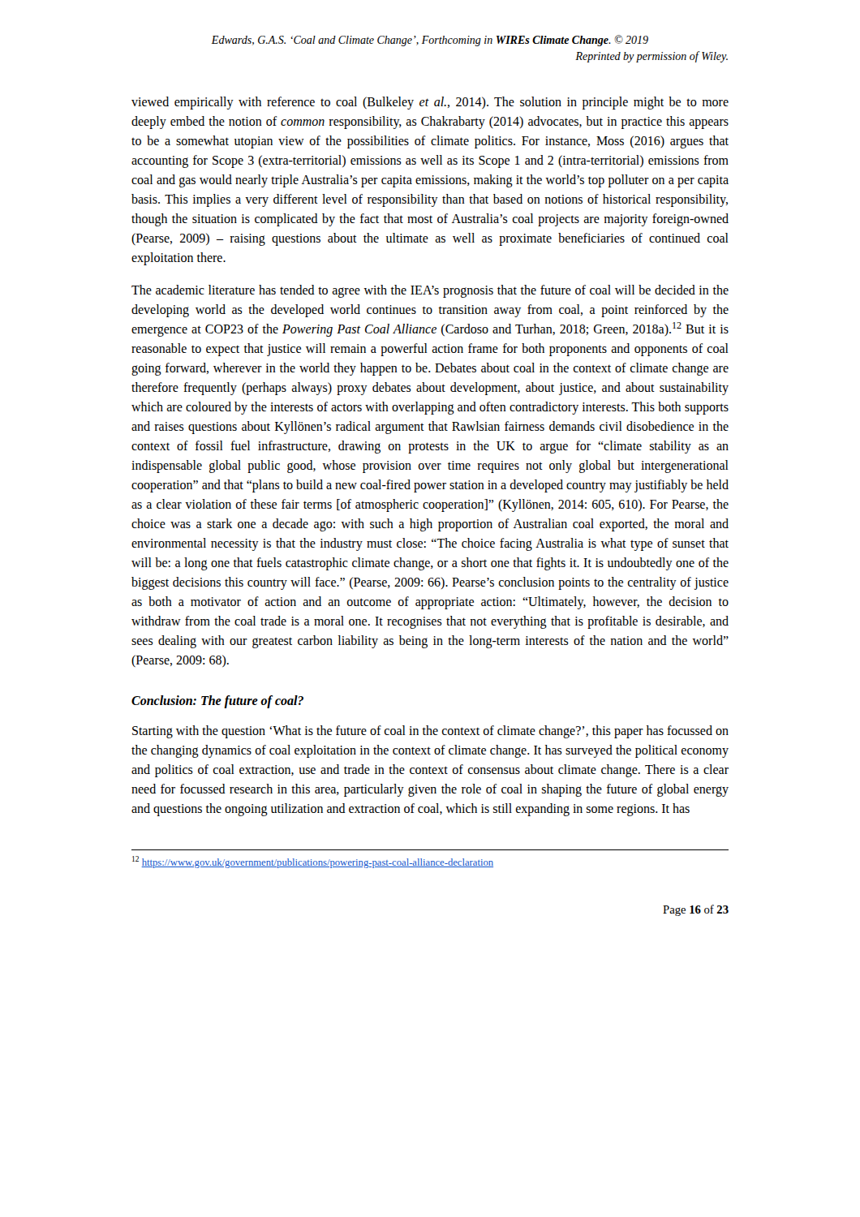Edwards, G.A.S. ‘Coal and Climate Change’, Forthcoming in WIREs Climate Change. © 2019 Reprinted by permission of Wiley.
viewed empirically with reference to coal (Bulkeley et al., 2014). The solution in principle might be to more deeply embed the notion of common responsibility, as Chakrabarty (2014) advocates, but in practice this appears to be a somewhat utopian view of the possibilities of climate politics. For instance, Moss (2016) argues that accounting for Scope 3 (extra-territorial) emissions as well as its Scope 1 and 2 (intra-territorial) emissions from coal and gas would nearly triple Australia’s per capita emissions, making it the world’s top polluter on a per capita basis. This implies a very different level of responsibility than that based on notions of historical responsibility, though the situation is complicated by the fact that most of Australia’s coal projects are majority foreign-owned (Pearse, 2009) – raising questions about the ultimate as well as proximate beneficiaries of continued coal exploitation there.
The academic literature has tended to agree with the IEA’s prognosis that the future of coal will be decided in the developing world as the developed world continues to transition away from coal, a point reinforced by the emergence at COP23 of the Powering Past Coal Alliance (Cardoso and Turhan, 2018; Green, 2018a).12 But it is reasonable to expect that justice will remain a powerful action frame for both proponents and opponents of coal going forward, wherever in the world they happen to be. Debates about coal in the context of climate change are therefore frequently (perhaps always) proxy debates about development, about justice, and about sustainability which are coloured by the interests of actors with overlapping and often contradictory interests. This both supports and raises questions about Kyllönen’s radical argument that Rawlsian fairness demands civil disobedience in the context of fossil fuel infrastructure, drawing on protests in the UK to argue for “climate stability as an indispensable global public good, whose provision over time requires not only global but intergenerational cooperation” and that “plans to build a new coal-fired power station in a developed country may justifiably be held as a clear violation of these fair terms [of atmospheric cooperation]” (Kyllönen, 2014: 605, 610). For Pearse, the choice was a stark one a decade ago: with such a high proportion of Australian coal exported, the moral and environmental necessity is that the industry must close: “The choice facing Australia is what type of sunset that will be: a long one that fuels catastrophic climate change, or a short one that fights it. It is undoubtedly one of the biggest decisions this country will face.” (Pearse, 2009: 66). Pearse’s conclusion points to the centrality of justice as both a motivator of action and an outcome of appropriate action: “Ultimately, however, the decision to withdraw from the coal trade is a moral one. It recognises that not everything that is profitable is desirable, and sees dealing with our greatest carbon liability as being in the long-term interests of the nation and the world” (Pearse, 2009: 68).
Conclusion: The future of coal?
Starting with the question ‘What is the future of coal in the context of climate change?’, this paper has focussed on the changing dynamics of coal exploitation in the context of climate change. It has surveyed the political economy and politics of coal extraction, use and trade in the context of consensus about climate change. There is a clear need for focussed research in this area, particularly given the role of coal in shaping the future of global energy and questions the ongoing utilization and extraction of coal, which is still expanding in some regions. It has
12 https://www.gov.uk/government/publications/powering-past-coal-alliance-declaration
Page 16 of 23